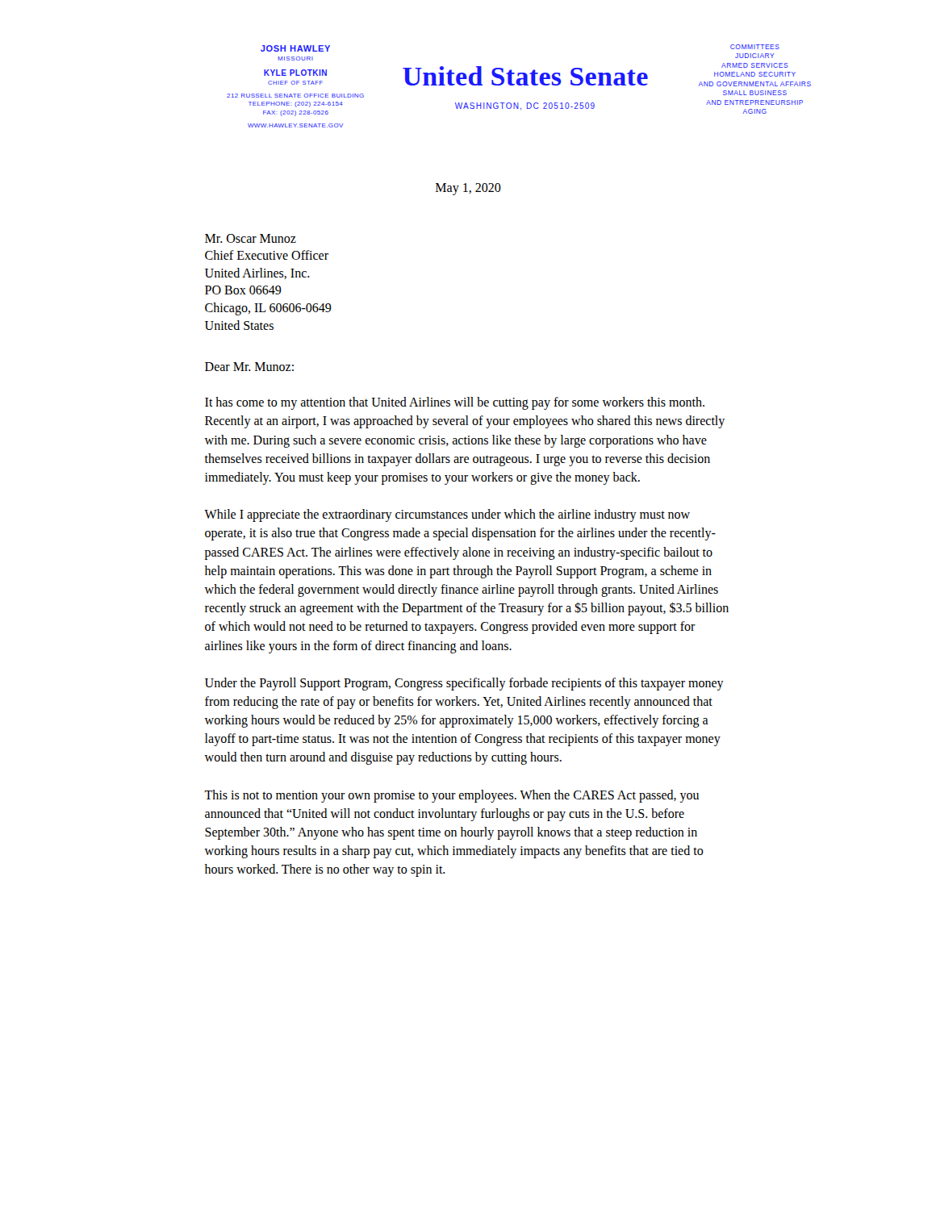JOSH HAWLEY
MISSOURI
KYLE PLOTKIN
CHIEF OF STAFF
212 RUSSELL SENATE OFFICE BUILDING
TELEPHONE: (202) 224-6154
FAX: (202) 228-0526
WWW.HAWLEY.SENATE.GOV
United States Senate
WASHINGTON, DC 20510-2509
COMMITTEES
JUDICIARY
ARMED SERVICES
HOMELAND SECURITY
AND GOVERNMENTAL AFFAIRS
SMALL BUSINESS
AND ENTREPRENEURSHIP
AGING
May 1, 2020
Mr. Oscar Munoz
Chief Executive Officer
United Airlines, Inc.
PO Box 06649
Chicago, IL 60606-0649
United States
Dear Mr. Munoz:
It has come to my attention that United Airlines will be cutting pay for some workers this month. Recently at an airport, I was approached by several of your employees who shared this news directly with me. During such a severe economic crisis, actions like these by large corporations who have themselves received billions in taxpayer dollars are outrageous. I urge you to reverse this decision immediately. You must keep your promises to your workers or give the money back.
While I appreciate the extraordinary circumstances under which the airline industry must now operate, it is also true that Congress made a special dispensation for the airlines under the recently-passed CARES Act. The airlines were effectively alone in receiving an industry-specific bailout to help maintain operations. This was done in part through the Payroll Support Program, a scheme in which the federal government would directly finance airline payroll through grants. United Airlines recently struck an agreement with the Department of the Treasury for a $5 billion payout, $3.5 billion of which would not need to be returned to taxpayers. Congress provided even more support for airlines like yours in the form of direct financing and loans.
Under the Payroll Support Program, Congress specifically forbade recipients of this taxpayer money from reducing the rate of pay or benefits for workers. Yet, United Airlines recently announced that working hours would be reduced by 25% for approximately 15,000 workers, effectively forcing a layoff to part-time status. It was not the intention of Congress that recipients of this taxpayer money would then turn around and disguise pay reductions by cutting hours.
This is not to mention your own promise to your employees. When the CARES Act passed, you announced that “United will not conduct involuntary furloughs or pay cuts in the U.S. before September 30th.” Anyone who has spent time on hourly payroll knows that a steep reduction in working hours results in a sharp pay cut, which immediately impacts any benefits that are tied to hours worked. There is no other way to spin it.